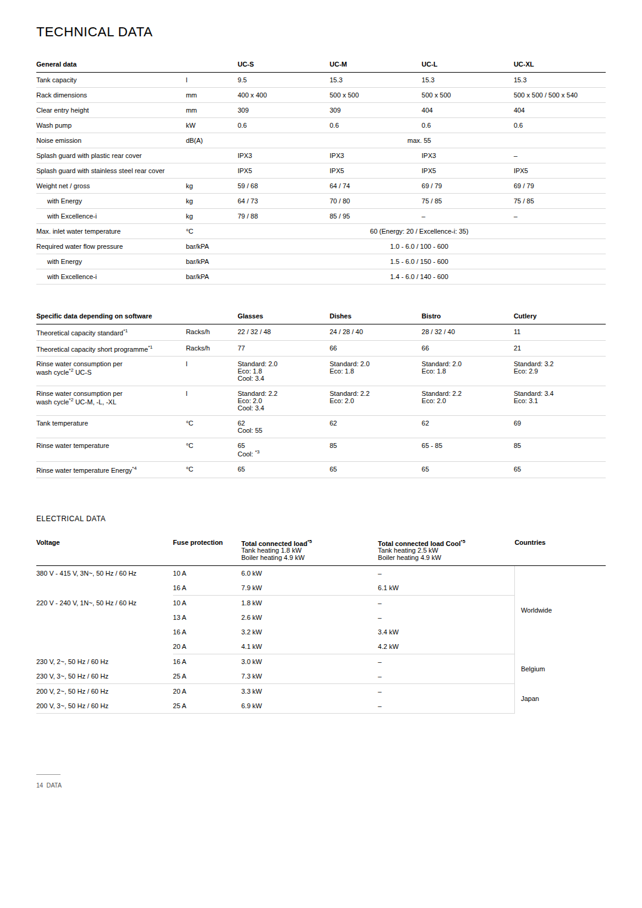TECHNICAL DATA
| General data | | UC-S | UC-M | UC-L | UC-XL |
| --- | --- | --- | --- | --- | --- |
| Tank capacity | l | 9.5 | 15.3 | 15.3 | 15.3 |
| Rack dimensions | mm | 400 x 400 | 500 x 500 | 500 x 500 | 500 x 500 / 500 x 540 |
| Clear entry height | mm | 309 | 309 | 404 | 404 |
| Wash pump | kW | 0.6 | 0.6 | 0.6 | 0.6 |
| Noise emission | dB(A) | max. 55 |
| Splash guard with plastic rear cover | | IPX3 | IPX3 | IPX3 | – |
| Splash guard with stainless steel rear cover | | IPX5 | IPX5 | IPX5 | IPX5 |
| Weight net / gross | kg | 59 / 68 | 64 / 74 | 69 / 79 | 69 / 79 |
| with Energy | kg | 64 / 73 | 70 / 80 | 75 / 85 | 75 / 85 |
| with Excellence-i | kg | 79 / 88 | 85 / 95 | – | – |
| Max. inlet water temperature | °C | 60 (Energy: 20 / Excellence-i: 35) |
| Required water flow pressure | bar/kPA | 1.0 - 6.0 / 100 - 600 |
| with Energy | bar/kPA | 1.5 - 6.0 / 150 - 600 |
| with Excellence-i | bar/kPA | 1.4 - 6.0 / 140 - 600 |
| Specific data depending on software | | Glasses | Dishes | Bistro | Cutlery |
| --- | --- | --- | --- | --- | --- |
| Theoretical capacity standard *1 | Racks/h | 22 / 32 / 48 | 24 / 28 / 40 | 28 / 32 / 40 | 11 |
| Theoretical capacity short programme *1 | Racks/h | 77 | 66 | 66 | 21 |
| Rinse water consumption per wash cycle *2 UC-S | l | Standard: 2.0 Eco: 1.8 Cool: 3.4 | Standard: 2.0 Eco: 1.8 | Standard: 2.0 Eco: 1.8 | Standard: 3.2 Eco: 2.9 |
| Rinse water consumption per wash cycle *2 UC-M, -L, -XL | l | Standard: 2.2 Eco: 2.0 Cool: 3.4 | Standard: 2.2 Eco: 2.0 | Standard: 2.2 Eco: 2.0 | Standard: 3.4 Eco: 3.1 |
| Tank temperature | °C | 62 Cool: 55 | 62 | 62 | 69 |
| Rinse water temperature | °C | 65 Cool: *3 | 85 | 65 - 85 | 85 |
| Rinse water temperature Energy *4 | °C | 65 | 65 | 65 | 65 |
ELECTRICAL DATA
| Voltage | Fuse protection | Total connected load *5 Tank heating 1.8 kW Boiler heating 4.9 kW | Total connected load Cool *5 Tank heating 2.5 kW Boiler heating 4.9 kW | Countries |
| --- | --- | --- | --- | --- |
| 380 V - 415 V, 3N~, 50 Hz / 60 Hz | 10 A | 6.0 kW | – | Worldwide |
| 16 A | 7.9 kW | 6.1 kW |
| 220 V - 240 V, 1N~, 50 Hz / 60 Hz | 10 A | 1.8 kW | – |
| 13 A | 2.6 kW | – |
| 16 A | 3.2 kW | 3.4 kW |
| 20 A | 4.1 kW | 4.2 kW |
| 230 V, 2~, 50 Hz / 60 Hz | 16 A | 3.0 kW | – | Belgium |
| 230 V, 3~, 50 Hz / 60 Hz | 25 A | 7.3 kW | – |
| 200 V, 2~, 50 Hz / 60 Hz | 20 A | 3.3 kW | – | Japan |
| 200 V, 3~, 50 Hz / 60 Hz | 25 A | 6.9 kW | – |
14 DATA